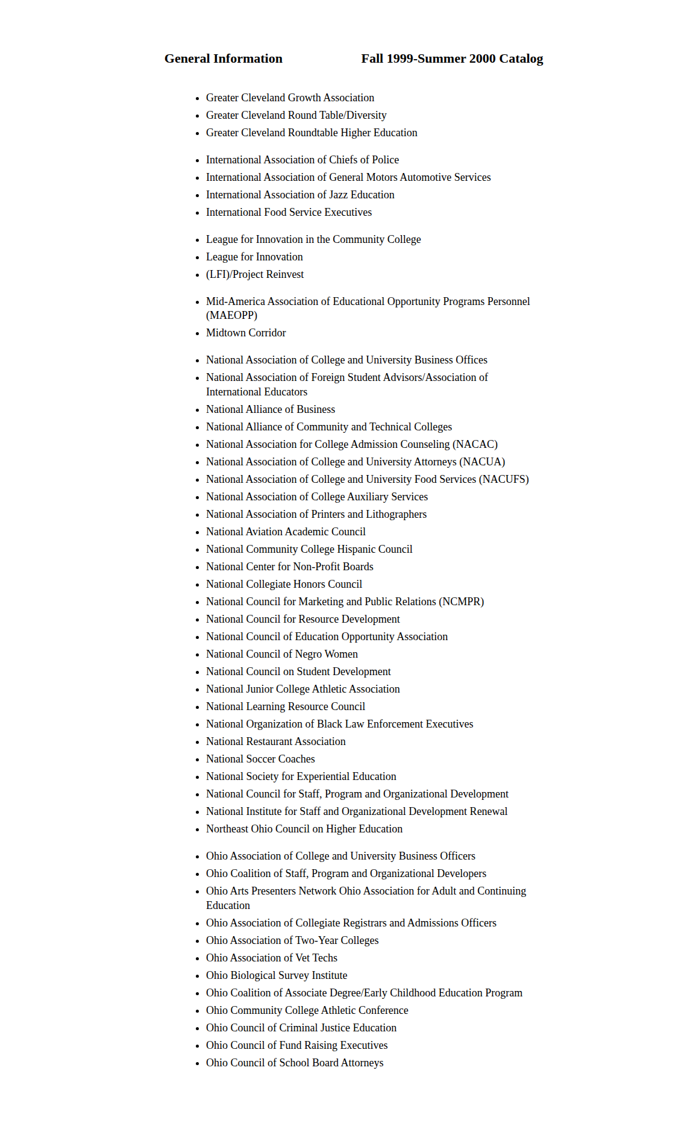General Information
Fall 1999-Summer 2000 Catalog
Greater Cleveland Growth Association
Greater Cleveland Round Table/Diversity
Greater Cleveland Roundtable Higher Education
International Association of Chiefs of Police
International Association of General Motors Automotive Services
International Association of Jazz Education
International Food Service Executives
League for Innovation in the Community College
League for Innovation
(LFI)/Project Reinvest
Mid-America Association of Educational Opportunity Programs Personnel (MAEOPP)
Midtown Corridor
National Association of College and University Business Offices
National Association of Foreign Student Advisors/Association of International Educators
National Alliance of Business
National Alliance of Community and Technical Colleges
National Association for College Admission Counseling (NACAC)
National Association of College and University Attorneys (NACUA)
National Association of College and University Food Services (NACUFS)
National Association of College Auxiliary Services
National Association of Printers and Lithographers
National Aviation Academic Council
National Community College Hispanic Council
National Center for Non-Profit Boards
National Collegiate Honors Council
National Council for Marketing and Public Relations (NCMPR)
National Council for Resource Development
National Council of Education Opportunity Association
National Council of Negro Women
National Council on Student Development
National Junior College Athletic Association
National Learning Resource Council
National Organization of Black Law Enforcement Executives
National Restaurant Association
National Soccer Coaches
National Society for Experiential Education
National Council for Staff, Program and Organizational Development
National Institute for Staff and Organizational Development Renewal
Northeast Ohio Council on Higher Education
Ohio Association of College and University Business Officers
Ohio Coalition of Staff, Program and Organizational Developers
Ohio Arts Presenters Network Ohio Association for Adult and Continuing Education
Ohio Association of Collegiate Registrars and Admissions Officers
Ohio Association of Two-Year Colleges
Ohio Association of Vet Techs
Ohio Biological Survey Institute
Ohio Coalition of Associate Degree/Early Childhood Education Program
Ohio Community College Athletic Conference
Ohio Council of Criminal Justice Education
Ohio Council of Fund Raising Executives
Ohio Council of School Board Attorneys